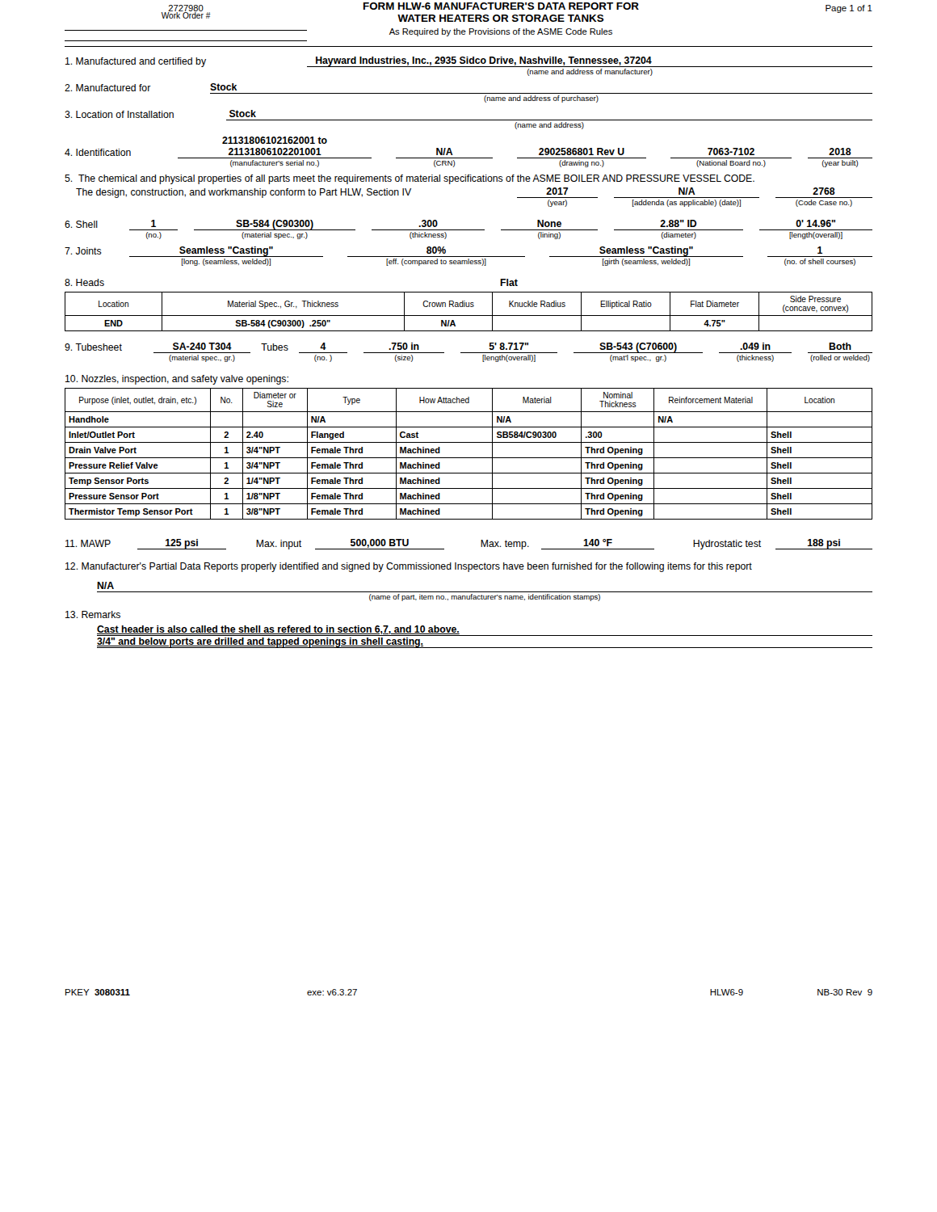2727980
Work Order #
FORM HLW-6 MANUFACTURER'S DATA REPORT FOR
WATER HEATERS OR STORAGE TANKS
As Required by the Provisions of the ASME Code Rules
Page 1 of 1
| 1. Manufactured and certified by | Hayward Industries, Inc., 2935 Sidco Drive, Nashville, Tennessee, 37204 |
| | (name and address of manufacturer) |
| 2. Manufactured for | Stock |
| | (name and address of purchaser) |
| 3. Location of Installation | Stock |
| | (name and address) |
| 4. Identification | 21131806102162001 to 21131806102201001 | | N/A | | 2902586801 Rev U | | 7063-7102 | | 2018 |
| | (manufacturer's serial no.) | | (CRN) | | (drawing no.) | | (National Board no.) | | (year built) |
5. The chemical and physical properties of all parts meet the requirements of material specifications of the ASME BOILER AND PRESSURE VESSEL CODE.
| The design, construction, and workmanship conform to Part HLW, Section IV | 2017 | | N/A | | 2768 |
| | (year) | | [addenda (as applicable) (date)] | | (Code Case no.) |
| 6. Shell | 1 | | SB-584 (C90300) | | .300 | | None | | 2.88" ID | | 0' 14.96" |
| | (no.) | | (material spec., gr.) | | (thickness) | | (lining) | | (diameter) | | [length(overall)] |
| 7. Joints | Seamless "Casting" | | 80% | | Seamless "Casting" | | 1 |
| | [long. (seamless, welded)] | | [eff. (compared to seamless)] | | [girth (seamless, welded)] | | (no. of shell courses) |
| 8. Heads | | Flat | |
| Location | Material Spec., Gr., Thickness | Crown Radius | Knuckle Radius | Elliptical Ratio | Flat Diameter | Side Pressure (concave, convex) |
| --- | --- | --- | --- | --- | --- | --- |
| END | SB-584 (C90300) .250" | N/A | | | 4.75" | |
| 9. Tubesheet | SA-240 T304 | Tubes | 4 | | .750 in | | 5' 8.717" | | SB-543 (C70600) | | .049 in | | Both |
| | (material spec., gr.) | | (no. ) | | (size) | | [length(overall)] | | (mat'l spec., gr.) | | (thickness) | | (rolled or welded) |
10. Nozzles, inspection, and safety valve openings:
| Purpose (inlet, outlet, drain, etc.) | No. | Diameter or Size | Type | How Attached | Material | Nominal Thickness | Reinforcement Material | Location |
| --- | --- | --- | --- | --- | --- | --- | --- | --- |
| Handhole | | | N/A | | N/A | | N/A | |
| Inlet/Outlet Port | 2 | 2.40 | Flanged | Cast | SB584/C90300 | .300 | | Shell |
| Drain Valve Port | 1 | 3/4"NPT | Female Thrd | Machined | | Thrd Opening | | Shell |
| Pressure Relief Valve | 1 | 3/4"NPT | Female Thrd | Machined | | Thrd Opening | | Shell |
| Temp Sensor Ports | 2 | 1/4"NPT | Female Thrd | Machined | | Thrd Opening | | Shell |
| Pressure Sensor Port | 1 | 1/8"NPT | Female Thrd | Machined | | Thrd Opening | | Shell |
| Thermistor Temp Sensor Port | 1 | 3/8"NPT | Female Thrd | Machined | | Thrd Opening | | Shell |
| 11. MAWP | 125 psi | | Max. input | 500,000 BTU | | Max. temp. | 140 °F | | Hydrostatic test | 188 psi |
12. Manufacturer's Partial Data Reports properly identified and signed by Commissioned Inspectors have been furnished for the following items for this report
| | N/A |
| | (name of part, item no., manufacturer's name, identification stamps) |
13. Remarks
| | Cast header is also called the shell as refered to in section 6,7, and 10 above. |
| | 3/4" and below ports are drilled and tapped openings in shell casting. |
PKEY 3080311
exe: v6.3.27
HLW6-9
NB-30 Rev 9